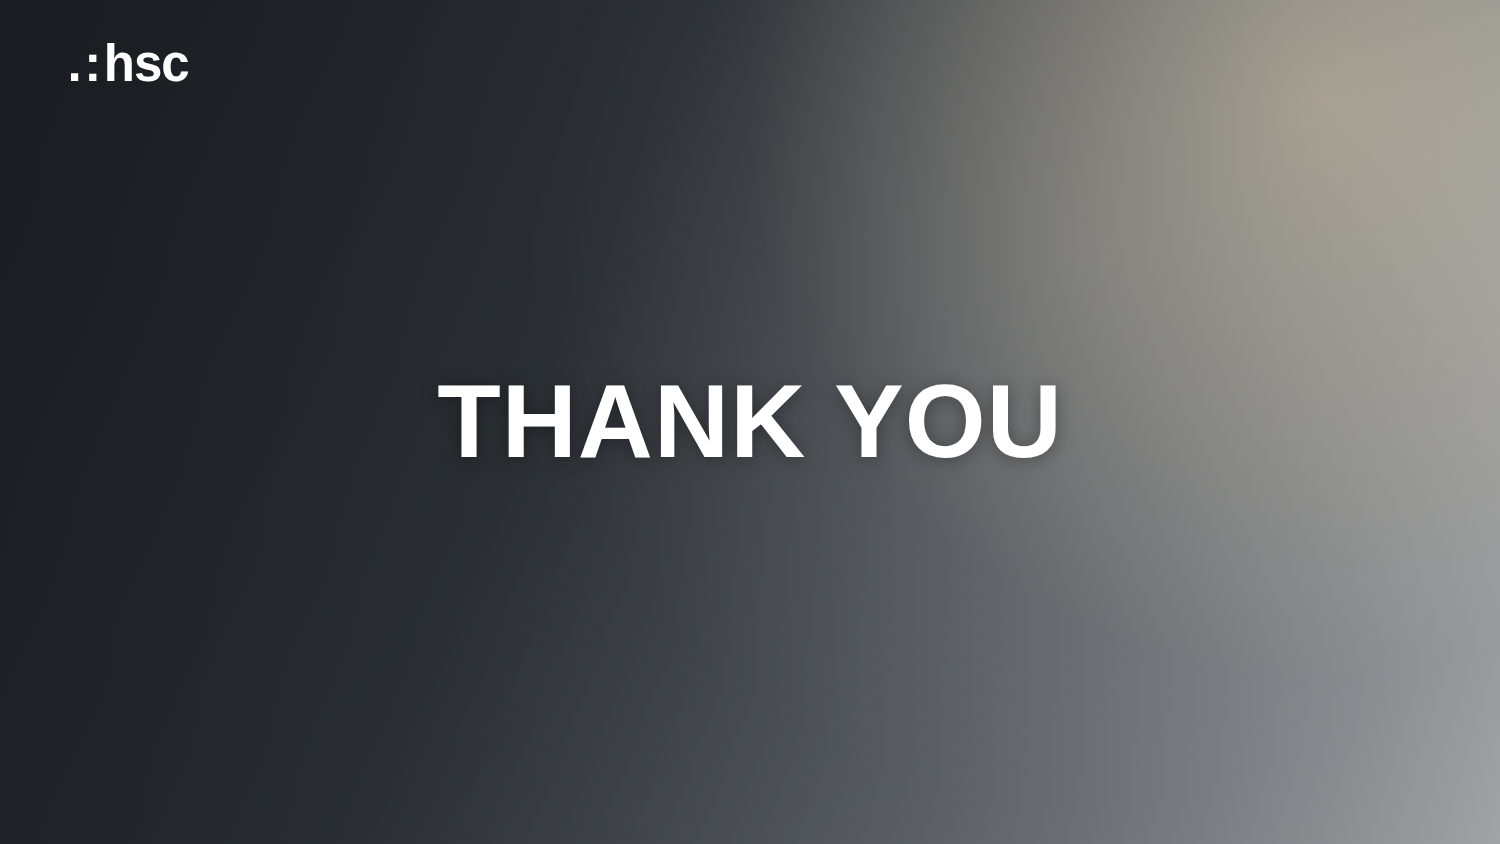.: hsc
THANK YOU